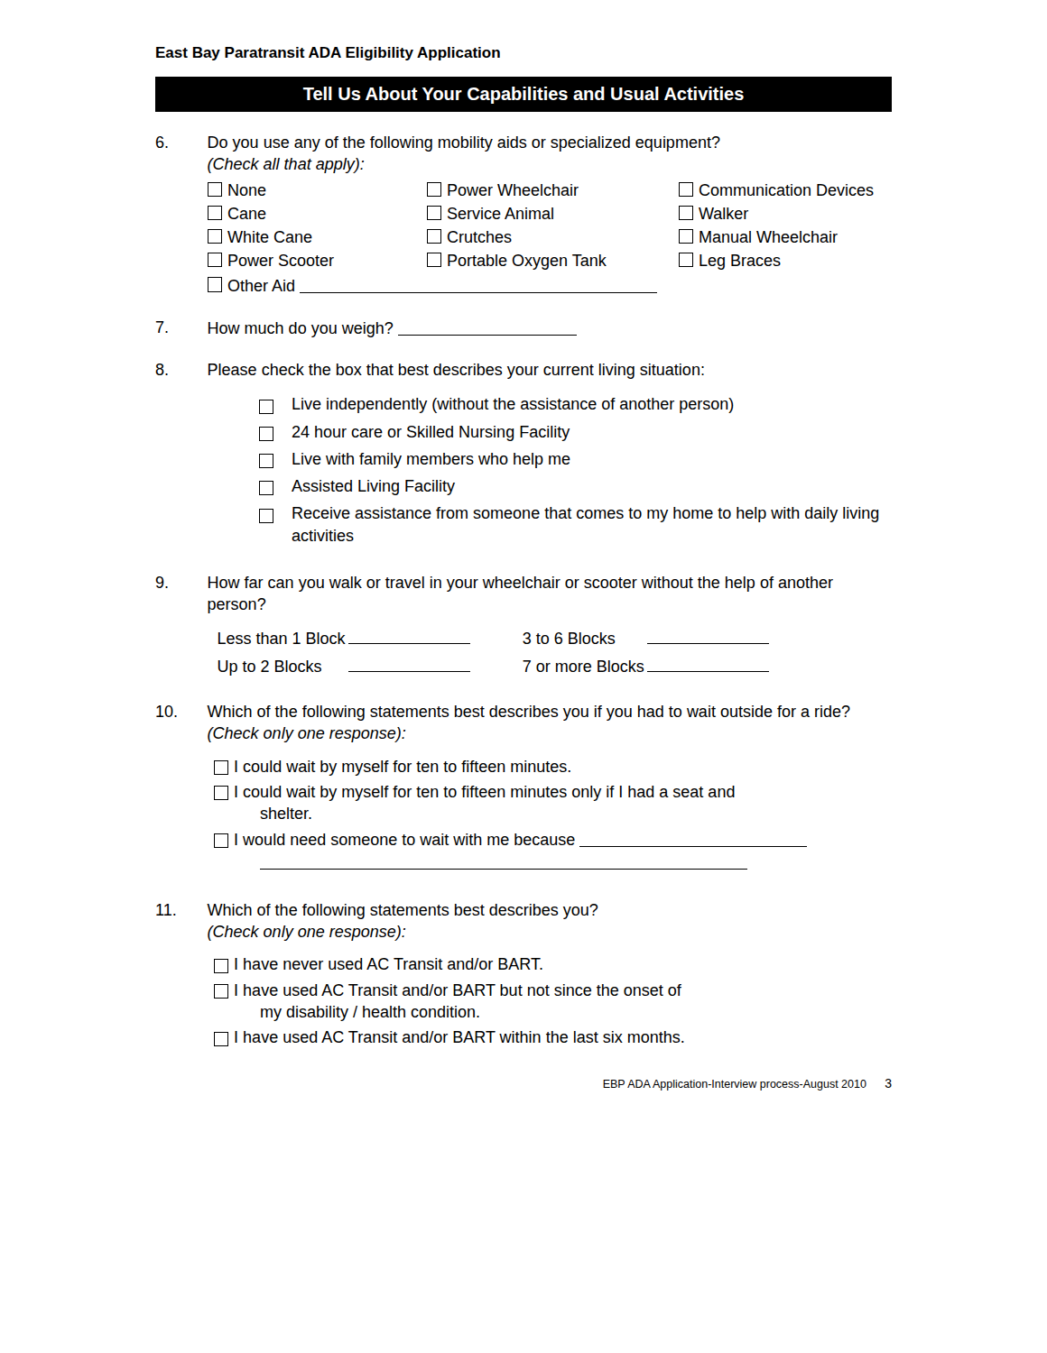East Bay Paratransit ADA Eligibility Application
Tell Us About Your Capabilities and Usual Activities
6.
Do you use any of the following mobility aids or specialized equipment?
(Check all that apply):
None
Power Wheelchair
Communication Devices
Cane
Service Animal
Walker
White Cane
Crutches
Manual Wheelchair
Power Scooter
Portable Oxygen Tank
Leg Braces
Other Aid
7.
How much do you weigh?
8.
Please check the box that best describes your current living situation:
Live independently (without the assistance of another person)
24 hour care or Skilled Nursing Facility
Live with family members who help me
Assisted Living Facility
Receive assistance from someone that comes to my home to help with daily living activities
9.
How far can you walk or travel in your wheelchair or scooter without the help of another person?
| Less than 1 Block | | 3 to 6 Blocks | |
| Up to 2 Blocks | | 7 or more Blocks | |
10.
Which of the following statements best describes you if you had to wait outside for a ride? (Check only one response):
I could wait by myself for ten to fifteen minutes.
I could wait by myself for ten to fifteen minutes only if I had a seat and
shelter.
I would need someone to wait with me because
11.
Which of the following statements best describes you?
(Check only one response):
I have never used AC Transit and/or BART.
I have used AC Transit and/or BART but not since the onset of
my disability / health condition.
I have used AC Transit and/or BART within the last six months.
EBP ADA Application-Interview process-August 2010 3